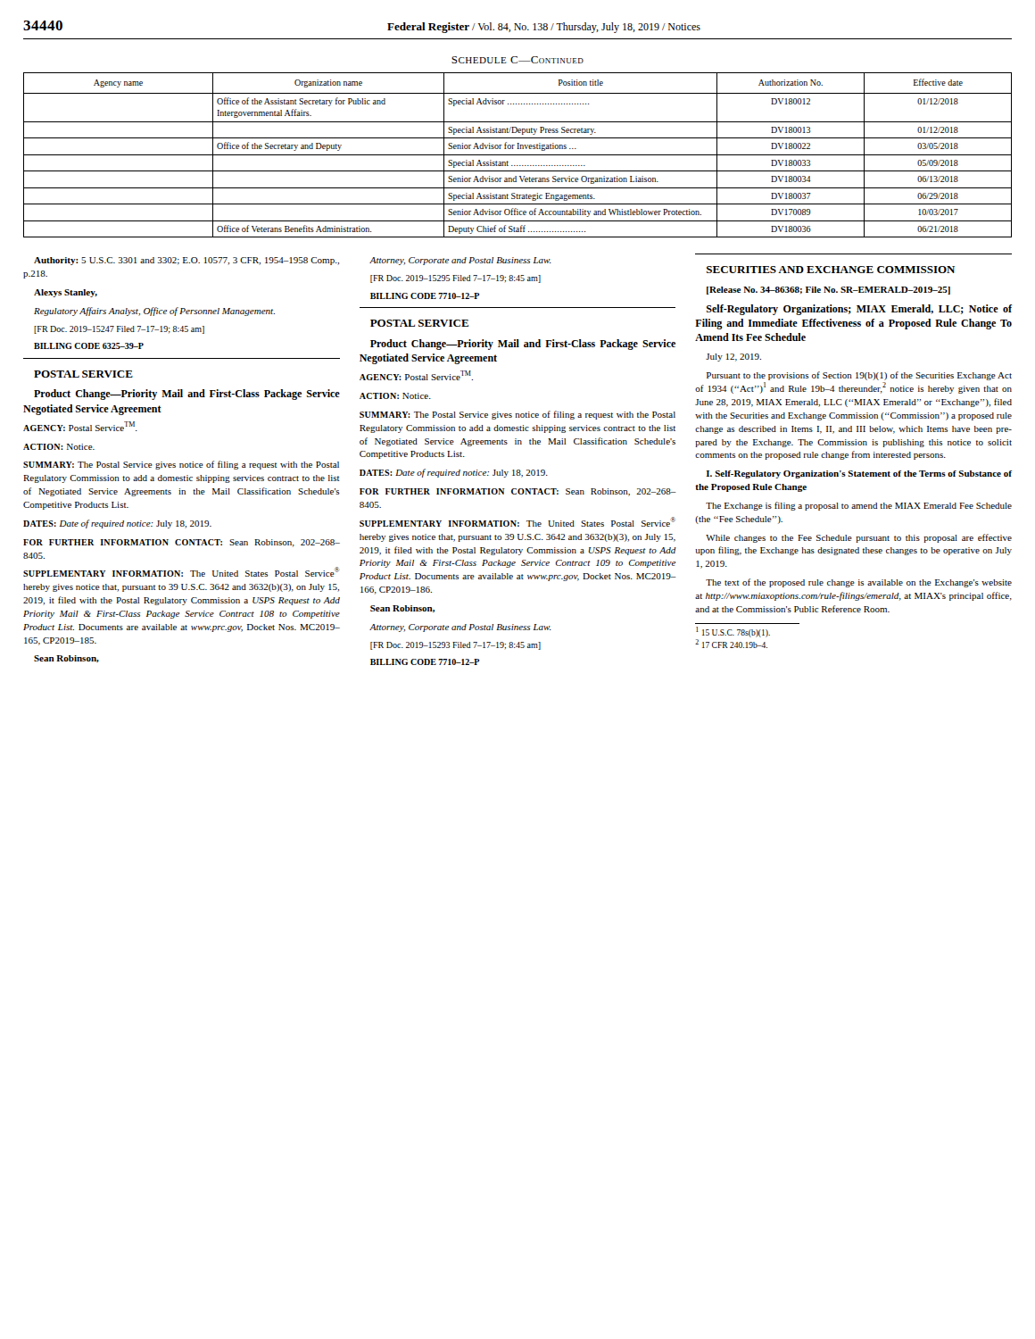34440
Federal Register / Vol. 84, No. 138 / Thursday, July 18, 2019 / Notices
SCHEDULE C—Continued
| Agency name | Organization name | Position title | Authorization No. | Effective date |
| --- | --- | --- | --- | --- |
| | Office of the Assistant Secretary for Public and Intergovernmental Affairs. | Special Advisor ............................... | DV180012 | 01/12/2018 |
| | | Special Assistant/Deputy Press Secretary. | DV180013 | 01/12/2018 |
| | Office of the Secretary and Deputy | Senior Advisor for Investigations ... | DV180022 | 03/05/2018 |
| | | Special Assistant ............................ | DV180033 | 05/09/2018 |
| | | Senior Advisor and Veterans Service Organization Liaison. | DV180034 | 06/13/2018 |
| | | Special Assistant Strategic Engagements. | DV180037 | 06/29/2018 |
| | | Senior Advisor Office of Accountability and Whistleblower Protection. | DV170089 | 10/03/2017 |
| | Office of Veterans Benefits Administration. | Deputy Chief of Staff ...................... | DV180036 | 06/21/2018 |
Authority: 5 U.S.C. 3301 and 3302; E.O. 10577, 3 CFR, 1954–1958 Comp., p.218.
Alexys Stanley,
Regulatory Affairs Analyst, Office of Personnel Management.
[FR Doc. 2019–15247 Filed 7–17–19; 8:45 am]
BILLING CODE 6325–39–P
POSTAL SERVICE
Product Change—Priority Mail and First-Class Package Service Negotiated Service Agreement
AGENCY: Postal ServiceTM.
ACTION: Notice.
SUMMARY: The Postal Service gives notice of filing a request with the Postal Regulatory Commission to add a domestic shipping services contract to the list of Negotiated Service Agreements in the Mail Classification Schedule's Competitive Products List.
DATES: Date of required notice: July 18, 2019.
FOR FURTHER INFORMATION CONTACT: Sean Robinson, 202–268–8405.
SUPPLEMENTARY INFORMATION: The United States Postal Service® hereby gives notice that, pursuant to 39 U.S.C. 3642 and 3632(b)(3), on July 15, 2019, it filed with the Postal Regulatory Commission a USPS Request to Add Priority Mail & First-Class Package Service Contract 108 to Competitive Product List. Documents are available at www.prc.gov, Docket Nos. MC2019–165, CP2019–185.
Sean Robinson,
Attorney, Corporate and Postal Business Law.
[FR Doc. 2019–15295 Filed 7–17–19; 8:45 am]
BILLING CODE 7710–12–P
POSTAL SERVICE
Product Change—Priority Mail and First-Class Package Service Negotiated Service Agreement
AGENCY: Postal ServiceTM.
ACTION: Notice.
SUMMARY: The Postal Service gives notice of filing a request with the Postal Regulatory Commission to add a domestic shipping services contract to the list of Negotiated Service Agreements in the Mail Classification Schedule's Competitive Products List.
DATES: Date of required notice: July 18, 2019.
FOR FURTHER INFORMATION CONTACT: Sean Robinson, 202–268–8405.
SUPPLEMENTARY INFORMATION: The United States Postal Service® hereby gives notice that, pursuant to 39 U.S.C. 3642 and 3632(b)(3), on July 15, 2019, it filed with the Postal Regulatory Commission a USPS Request to Add Priority Mail & First-Class Package Service Contract 109 to Competitive Product List. Documents are available at www.prc.gov, Docket Nos. MC2019–166, CP2019–186.
Sean Robinson,
Attorney, Corporate and Postal Business Law.
[FR Doc. 2019–15293 Filed 7–17–19; 8:45 am]
BILLING CODE 7710–12–P
SECURITIES AND EXCHANGE COMMISSION
[Release No. 34–86368; File No. SR–EMERALD–2019–25]
Self-Regulatory Organizations; MIAX Emerald, LLC; Notice of Filing and Immediate Effectiveness of a Proposed Rule Change To Amend Its Fee Schedule
July 12, 2019.
Pursuant to the provisions of Section 19(b)(1) of the Securities Exchange Act of 1934 (‘‘Act’’)1 and Rule 19b–4 thereunder,2 notice is hereby given that on June 28, 2019, MIAX Emerald, LLC (‘‘MIAX Emerald’’ or ‘‘Exchange’’), filed with the Securities and Exchange Commission (‘‘Commission’’) a proposed rule change as described in Items I, II, and III below, which Items have been prepared by the Exchange. The Commission is publishing this notice to solicit comments on the proposed rule change from interested persons.
I. Self-Regulatory Organization's Statement of the Terms of Substance of the Proposed Rule Change
The Exchange is filing a proposal to amend the MIAX Emerald Fee Schedule (the ‘‘Fee Schedule’’).
While changes to the Fee Schedule pursuant to this proposal are effective upon filing, the Exchange has designated these changes to be operative on July 1, 2019.
The text of the proposed rule change is available on the Exchange's website at http://www.miaxoptions.com/rule-filings/emerald, at MIAX's principal office, and at the Commission's Public Reference Room.
1 15 U.S.C. 78s(b)(1).
2 17 CFR 240.19b–4.